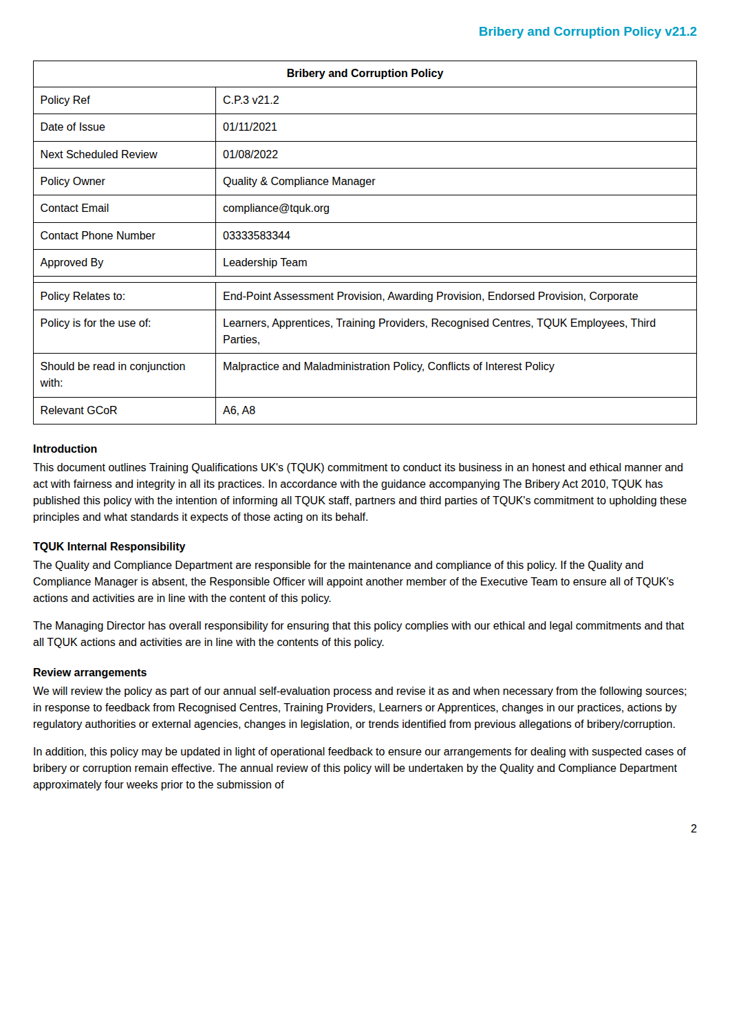Bribery and Corruption Policy v21.2
Bribery and Corruption Policy
| Policy Ref | C.P.3 v21.2 |
| Date of Issue | 01/11/2021 |
| Next Scheduled Review | 01/08/2022 |
| Policy Owner | Quality & Compliance Manager |
| Contact Email | compliance@tquk.org |
| Contact Phone Number | 03333583344 |
| Approved By | Leadership Team |
| Policy Relates to: | End-Point Assessment Provision, Awarding Provision, Endorsed Provision, Corporate |
| Policy is for the use of: | Learners, Apprentices, Training Providers, Recognised Centres, TQUK Employees, Third Parties, |
| Should be read in conjunction with: | Malpractice and Maladministration Policy, Conflicts of Interest Policy |
| Relevant GCoR | A6, A8 |
Introduction
This document outlines Training Qualifications UK's (TQUK) commitment to conduct its business in an honest and ethical manner and act with fairness and integrity in all its practices. In accordance with the guidance accompanying The Bribery Act 2010, TQUK has published this policy with the intention of informing all TQUK staff, partners and third parties of TQUK's commitment to upholding these principles and what standards it expects of those acting on its behalf.
TQUK Internal Responsibility
The Quality and Compliance Department are responsible for the maintenance and compliance of this policy. If the Quality and Compliance Manager is absent, the Responsible Officer will appoint another member of the Executive Team to ensure all of TQUK's actions and activities are in line with the content of this policy.
The Managing Director has overall responsibility for ensuring that this policy complies with our ethical and legal commitments and that all TQUK actions and activities are in line with the contents of this policy.
Review arrangements
We will review the policy as part of our annual self-evaluation process and revise it as and when necessary from the following sources; in response to feedback from Recognised Centres, Training Providers, Learners or Apprentices, changes in our practices, actions by regulatory authorities or external agencies, changes in legislation, or trends identified from previous allegations of bribery/corruption.
In addition, this policy may be updated in light of operational feedback to ensure our arrangements for dealing with suspected cases of bribery or corruption remain effective. The annual review of this policy will be undertaken by the Quality and Compliance Department approximately four weeks prior to the submission of
2